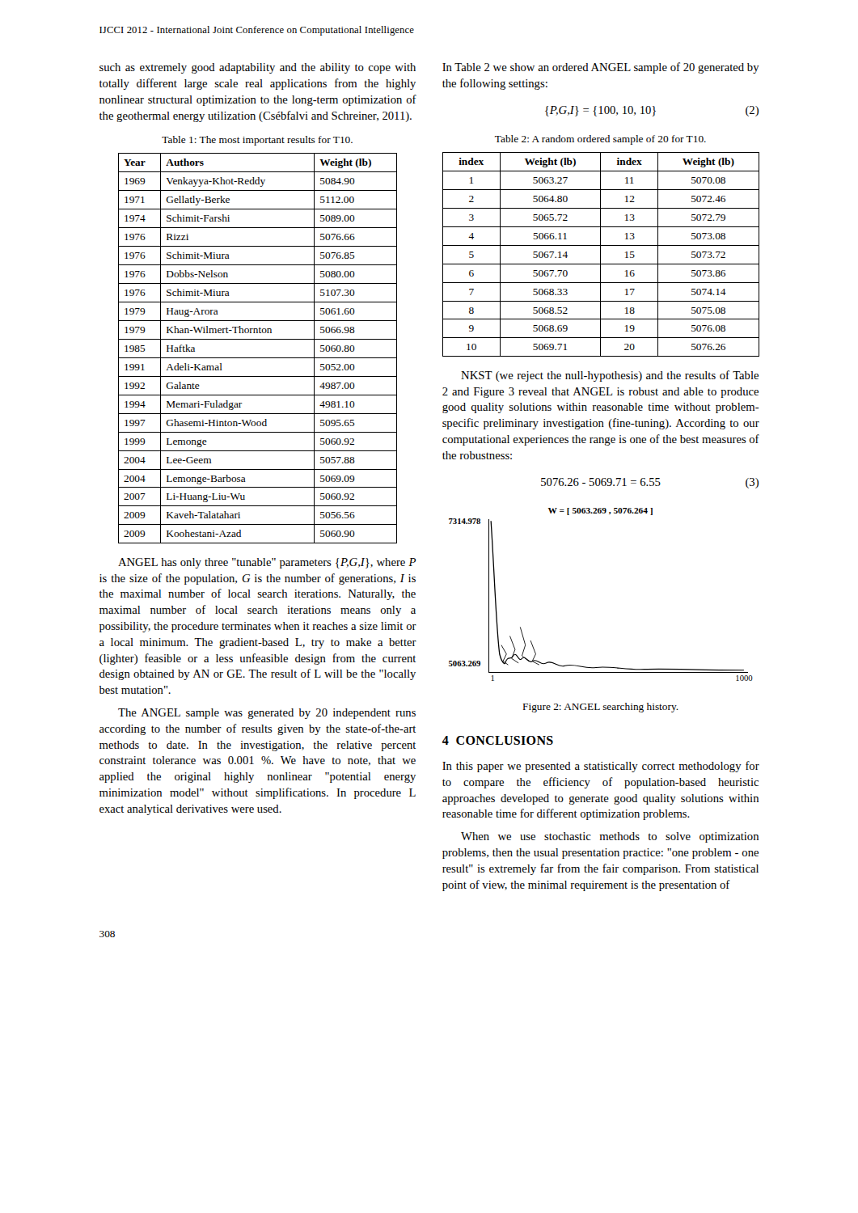IJCCI 2012 - International Joint Conference on Computational Intelligence
such as extremely good adaptability and the ability to cope with totally different large scale real applications from the highly nonlinear structural optimization to the long-term optimization of the geothermal energy utilization (Csébfalvi and Schreiner, 2011).
Table 1: The most important results for T10.
| Year | Authors | Weight (lb) |
| --- | --- | --- |
| 1969 | Venkayya-Khot-Reddy | 5084.90 |
| 1971 | Gellatly-Berke | 5112.00 |
| 1974 | Schimit-Farshi | 5089.00 |
| 1976 | Rizzi | 5076.66 |
| 1976 | Schimit-Miura | 5076.85 |
| 1976 | Dobbs-Nelson | 5080.00 |
| 1976 | Schimit-Miura | 5107.30 |
| 1979 | Haug-Arora | 5061.60 |
| 1979 | Khan-Wilmert-Thornton | 5066.98 |
| 1985 | Haftka | 5060.80 |
| 1991 | Adeli-Kamal | 5052.00 |
| 1992 | Galante | 4987.00 |
| 1994 | Memari-Fuladgar | 4981.10 |
| 1997 | Ghasemi-Hinton-Wood | 5095.65 |
| 1999 | Lemonge | 5060.92 |
| 2004 | Lee-Geem | 5057.88 |
| 2004 | Lemonge-Barbosa | 5069.09 |
| 2007 | Li-Huang-Liu-Wu | 5060.92 |
| 2009 | Kaveh-Talatahari | 5056.56 |
| 2009 | Koohestani-Azad | 5060.90 |
ANGEL has only three "tunable" parameters {P,G,I}, where P is the size of the population, G is the number of generations, I is the maximal number of local search iterations. Naturally, the maximal number of local search iterations means only a possibility, the procedure terminates when it reaches a size limit or a local minimum. The gradient-based L, try to make a better (lighter) feasible or a less unfeasible design from the current design obtained by AN or GE. The result of L will be the "locally best mutation".
The ANGEL sample was generated by 20 independent runs according to the number of results given by the state-of-the-art methods to date. In the investigation, the relative percent constraint tolerance was 0.001 %. We have to note, that we applied the original highly nonlinear "potential energy minimization model" without simplifications. In procedure L exact analytical derivatives were used.
In Table 2 we show an ordered ANGEL sample of 20 generated by the following settings:
{P,G,I} = {100, 10, 10}(2)
Table 2: A random ordered sample of 20 for T10.
| index | Weight (lb) | index | Weight (lb) |
| --- | --- | --- | --- |
| 1 | 5063.27 | 11 | 5070.08 |
| 2 | 5064.80 | 12 | 5072.46 |
| 3 | 5065.72 | 13 | 5072.79 |
| 4 | 5066.11 | 13 | 5073.08 |
| 5 | 5067.14 | 15 | 5073.72 |
| 6 | 5067.70 | 16 | 5073.86 |
| 7 | 5068.33 | 17 | 5074.14 |
| 8 | 5068.52 | 18 | 5075.08 |
| 9 | 5068.69 | 19 | 5076.08 |
| 10 | 5069.71 | 20 | 5076.26 |
NKST (we reject the null-hypothesis) and the results of Table 2 and Figure 3 reveal that ANGEL is robust and able to produce good quality solutions within reasonable time without problem-specific preliminary investigation (fine-tuning). According to our computational experiences the range is one of the best measures of the robustness:
5076.26 - 5069.71 = 6.55(3)
W = [ 5063.269 , 5076.264 ]
7314.978
5063.269
1
1000
Figure 2: ANGEL searching history.
4 CONCLUSIONS
In this paper we presented a statistically correct methodology for to compare the efficiency of population-based heuristic approaches developed to generate good quality solutions within reasonable time for different optimization problems.
When we use stochastic methods to solve optimization problems, then the usual presentation practice: "one problem - one result" is extremely far from the fair comparison. From statistical point of view, the minimal requirement is the presentation of
308